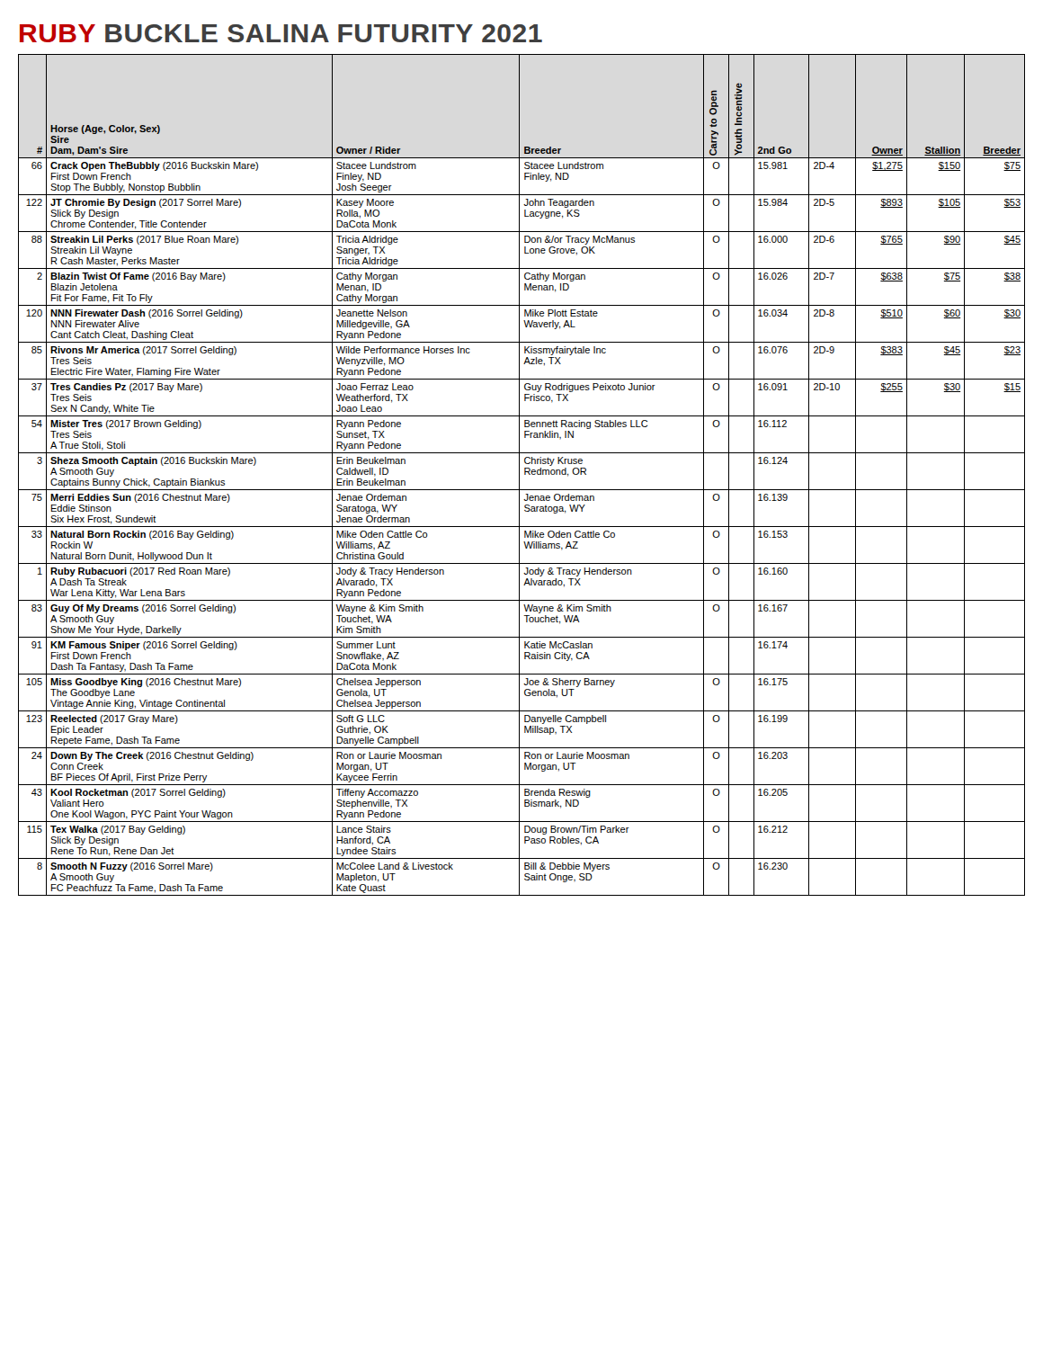RUBY BUCKLE SALINA FUTURITY 2021
| # | Horse (Age, Color, Sex) Sire Dam, Dam's Sire | Owner / Rider | Breeder | Carry to Open | Youth Incentive | 2nd Go | | Owner | Stallion | Breeder |
| --- | --- | --- | --- | --- | --- | --- | --- | --- | --- | --- |
| 66 | Crack Open TheBubbly (2016 Buckskin Mare) First Down French Stop The Bubbly, Nonstop Bubblin | Stacee Lundstrom Finley, ND Josh Seeger | Stacee Lundstrom Finley, ND | O | | 15.981 | 2D-4 | $1,275 | $150 | $75 |
| 122 | JT Chromie By Design (2017 Sorrel Mare) Slick By Design Chrome Contender, Title Contender | Kasey Moore Rolla, MO DaCota Monk | John Teagarden Lacygne, KS | O | | 15.984 | 2D-5 | $893 | $105 | $53 |
| 88 | Streakin Lil Perks (2017 Blue Roan Mare) Streakin Lil Wayne R Cash Master, Perks Master | Tricia Aldridge Sanger, TX Tricia Aldridge | Don &/or Tracy McManus Lone Grove, OK | O | | 16.000 | 2D-6 | $765 | $90 | $45 |
| 2 | Blazin Twist Of Fame (2016 Bay Mare) Blazin Jetolena Fit For Fame, Fit To Fly | Cathy Morgan Menan, ID Cathy Morgan | Cathy Morgan Menan, ID | O | | 16.026 | 2D-7 | $638 | $75 | $38 |
| 120 | NNN Firewater Dash (2016 Sorrel Gelding) NNN Firewater Alive Cant Catch Cleat, Dashing Cleat | Jeanette Nelson Milledgeville, GA Ryann Pedone | Mike Plott Estate Waverly, AL | O | | 16.034 | 2D-8 | $510 | $60 | $30 |
| 85 | Rivons Mr America (2017 Sorrel Gelding) Tres Seis Electric Fire Water, Flaming Fire Water | Wilde Performance Horses Inc Wenyzville, MO Ryann Pedone | Kissmyfairytale Inc Azle, TX | O | | 16.076 | 2D-9 | $383 | $45 | $23 |
| 37 | Tres Candies Pz (2017 Bay Mare) Tres Seis Sex N Candy, White Tie | Joao Ferraz Leao Weatherford, TX Joao Leao | Guy Rodrigues Peixoto Junior Frisco, TX | O | | 16.091 | 2D-10 | $255 | $30 | $15 |
| 54 | Mister Tres (2017 Brown Gelding) Tres Seis A True Stoli, Stoli | Ryann Pedone Sunset, TX Ryann Pedone | Bennett Racing Stables LLC Franklin, IN | O | | 16.112 | | | | |
| 3 | Sheza Smooth Captain (2016 Buckskin Mare) A Smooth Guy Captains Bunny Chick, Captain Biankus | Erin Beukelman Caldwell, ID Erin Beukelman | Christy Kruse Redmond, OR | | | 16.124 | | | | |
| 75 | Merri Eddies Sun (2016 Chestnut Mare) Eddie Stinson Six Hex Frost, Sundewit | Jenae Ordeman Saratoga, WY Jenae Orderman | Jenae Ordeman Saratoga, WY | O | | 16.139 | | | | |
| 33 | Natural Born Rockin (2016 Bay Gelding) Rockin W Natural Born Dunit, Hollywood Dun It | Mike Oden Cattle Co Williams, AZ Christina Gould | Mike Oden Cattle Co Williams, AZ | O | | 16.153 | | | | |
| 1 | Ruby Rubacuori (2017 Red Roan Mare) A Dash Ta Streak War Lena Kitty, War Lena Bars | Jody & Tracy Henderson Alvarado, TX Ryann Pedone | Jody & Tracy Henderson Alvarado, TX | O | | 16.160 | | | | |
| 83 | Guy Of My Dreams (2016 Sorrel Gelding) A Smooth Guy Show Me Your Hyde, Darkelly | Wayne & Kim Smith Touchet, WA Kim Smith | Wayne & Kim Smith Touchet, WA | O | | 16.167 | | | | |
| 91 | KM Famous Sniper (2016 Sorrel Gelding) First Down French Dash Ta Fantasy, Dash Ta Fame | Summer Lunt Snowflake, AZ DaCota Monk | Katie McCaslan Raisin City, CA | | | 16.174 | | | | |
| 105 | Miss Goodbye King (2016 Chestnut Mare) The Goodbye Lane Vintage Annie King, Vintage Continental | Chelsea Jepperson Genola, UT Chelsea Jepperson | Joe & Sherry Barney Genola, UT | O | | 16.175 | | | | |
| 123 | Reelected (2017 Gray Mare) Epic Leader Repete Fame, Dash Ta Fame | Soft G LLC Guthrie, OK Danyelle Campbell | Danyelle Campbell Millsap, TX | O | | 16.199 | | | | |
| 24 | Down By The Creek (2016 Chestnut Gelding) Conn Creek BF Pieces Of April, First Prize Perry | Ron or Laurie Moosman Morgan, UT Kaycee Ferrin | Ron or Laurie Moosman Morgan, UT | O | | 16.203 | | | | |
| 43 | Kool Rocketman (2017 Sorrel Gelding) Valiant Hero One Kool Wagon, PYC Paint Your Wagon | Tiffeny Accomazzo Stephenville, TX Ryann Pedone | Brenda Reswig Bismark, ND | O | | 16.205 | | | | |
| 115 | Tex Walka (2017 Bay Gelding) Slick By Design Rene To Run, Rene Dan Jet | Lance Stairs Hanford, CA Lyndee Stairs | Doug Brown/Tim Parker Paso Robles, CA | O | | 16.212 | | | | |
| 8 | Smooth N Fuzzy (2016 Sorrel Mare) A Smooth Guy FC Peachfuzz Ta Fame, Dash Ta Fame | McColee Land & Livestock Mapleton, UT Kate Quast | Bill & Debbie Myers Saint Onge, SD | O | | 16.230 | | | | |